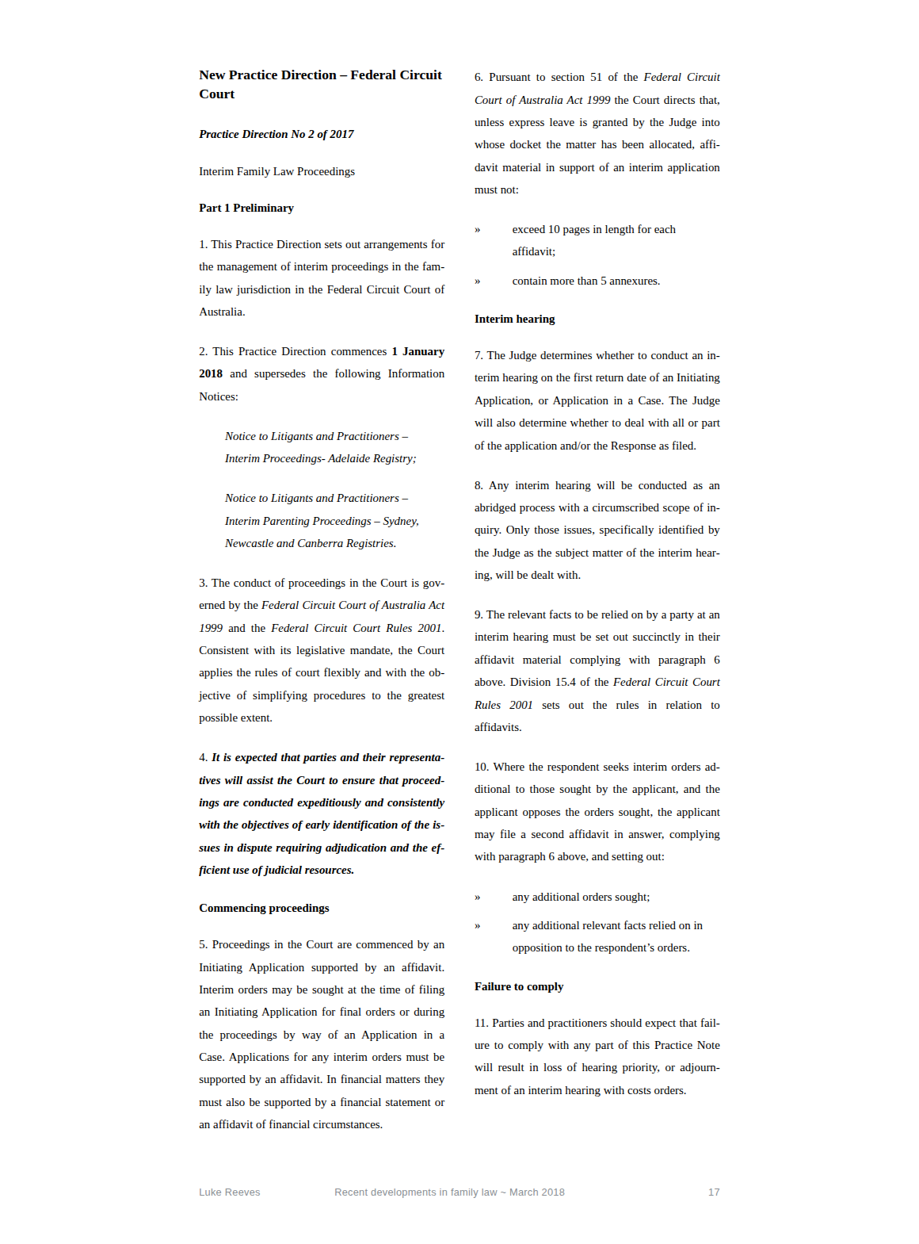New Practice Direction – Federal Circuit Court
Practice Direction No 2 of 2017
Interim Family Law Proceedings
Part 1 Preliminary
1. This Practice Direction sets out arrangements for the management of interim proceedings in the family law jurisdiction in the Federal Circuit Court of Australia.
2. This Practice Direction commences 1 January 2018 and supersedes the following Information Notices:
Notice to Litigants and Practitioners – Interim Proceedings- Adelaide Registry;
Notice to Litigants and Practitioners – Interim Parenting Proceedings – Sydney, Newcastle and Canberra Registries.
3. The conduct of proceedings in the Court is governed by the Federal Circuit Court of Australia Act 1999 and the Federal Circuit Court Rules 2001. Consistent with its legislative mandate, the Court applies the rules of court flexibly and with the objective of simplifying procedures to the greatest possible extent.
4. It is expected that parties and their representatives will assist the Court to ensure that proceedings are conducted expeditiously and consistently with the objectives of early identification of the issues in dispute requiring adjudication and the efficient use of judicial resources.
Commencing proceedings
5. Proceedings in the Court are commenced by an Initiating Application supported by an affidavit. Interim orders may be sought at the time of filing an Initiating Application for final orders or during the proceedings by way of an Application in a Case. Applications for any interim orders must be supported by an affidavit. In financial matters they must also be supported by a financial statement or an affidavit of financial circumstances.
6. Pursuant to section 51 of the Federal Circuit Court of Australia Act 1999 the Court directs that, unless express leave is granted by the Judge into whose docket the matter has been allocated, affidavit material in support of an interim application must not:
exceed 10 pages in length for each affidavit;
contain more than 5 annexures.
Interim hearing
7. The Judge determines whether to conduct an interim hearing on the first return date of an Initiating Application, or Application in a Case. The Judge will also determine whether to deal with all or part of the application and/or the Response as filed.
8. Any interim hearing will be conducted as an abridged process with a circumscribed scope of inquiry. Only those issues, specifically identified by the Judge as the subject matter of the interim hearing, will be dealt with.
9. The relevant facts to be relied on by a party at an interim hearing must be set out succinctly in their affidavit material complying with paragraph 6 above. Division 15.4 of the Federal Circuit Court Rules 2001 sets out the rules in relation to affidavits.
10. Where the respondent seeks interim orders additional to those sought by the applicant, and the applicant opposes the orders sought, the applicant may file a second affidavit in answer, complying with paragraph 6 above, and setting out:
any additional orders sought;
any additional relevant facts relied on in opposition to the respondent’s orders.
Failure to comply
11. Parties and practitioners should expect that failure to comply with any part of this Practice Note will result in loss of hearing priority, or adjournment of an interim hearing with costs orders.
Luke Reeves
Recent developments in family law ~ March 2018
17